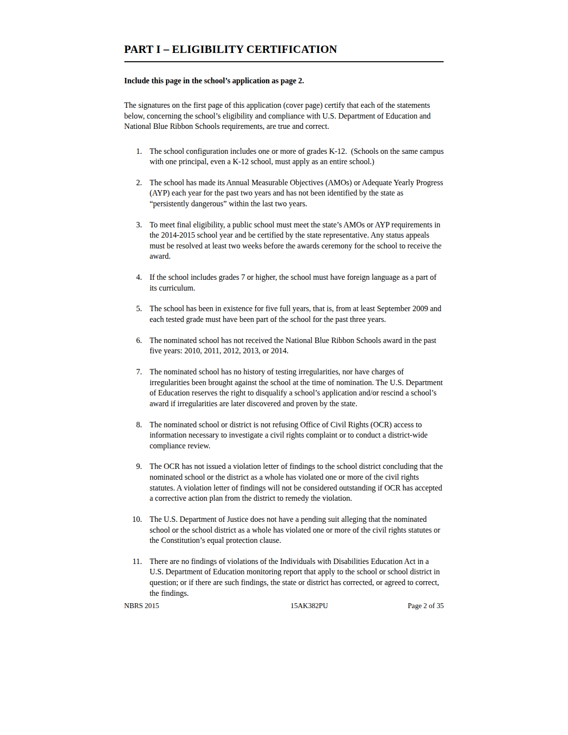PART I – ELIGIBILITY CERTIFICATION
Include this page in the school’s application as page 2.
The signatures on the first page of this application (cover page) certify that each of the statements below, concerning the school’s eligibility and compliance with U.S. Department of Education and National Blue Ribbon Schools requirements, are true and correct.
The school configuration includes one or more of grades K-12. (Schools on the same campus with one principal, even a K-12 school, must apply as an entire school.)
The school has made its Annual Measurable Objectives (AMOs) or Adequate Yearly Progress (AYP) each year for the past two years and has not been identified by the state as “persistently dangerous” within the last two years.
To meet final eligibility, a public school must meet the state’s AMOs or AYP requirements in the 2014-2015 school year and be certified by the state representative. Any status appeals must be resolved at least two weeks before the awards ceremony for the school to receive the award.
If the school includes grades 7 or higher, the school must have foreign language as a part of its curriculum.
The school has been in existence for five full years, that is, from at least September 2009 and each tested grade must have been part of the school for the past three years.
The nominated school has not received the National Blue Ribbon Schools award in the past five years: 2010, 2011, 2012, 2013, or 2014.
The nominated school has no history of testing irregularities, nor have charges of irregularities been brought against the school at the time of nomination. The U.S. Department of Education reserves the right to disqualify a school’s application and/or rescind a school’s award if irregularities are later discovered and proven by the state.
The nominated school or district is not refusing Office of Civil Rights (OCR) access to information necessary to investigate a civil rights complaint or to conduct a district-wide compliance review.
The OCR has not issued a violation letter of findings to the school district concluding that the nominated school or the district as a whole has violated one or more of the civil rights statutes. A violation letter of findings will not be considered outstanding if OCR has accepted a corrective action plan from the district to remedy the violation.
The U.S. Department of Justice does not have a pending suit alleging that the nominated school or the school district as a whole has violated one or more of the civil rights statutes or the Constitution’s equal protection clause.
There are no findings of violations of the Individuals with Disabilities Education Act in a U.S. Department of Education monitoring report that apply to the school or school district in question; or if there are such findings, the state or district has corrected, or agreed to correct, the findings.
NBRS 2015 15AK382PU Page 2 of 35